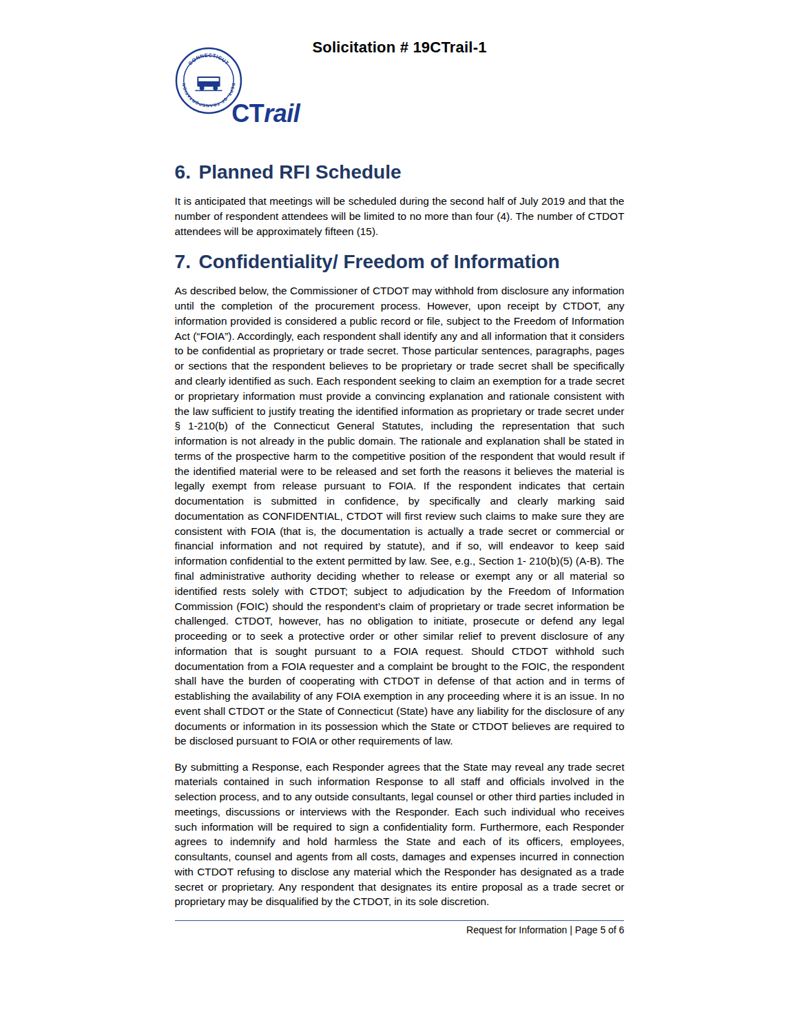Solicitation # 19CTrail-1
CONNECTICUT DEPT. OF TRANSPORTATION
CT rail
6. Planned RFI Schedule
It is anticipated that meetings will be scheduled during the second half of July 2019 and that the number of respondent attendees will be limited to no more than four (4). The number of CTDOT attendees will be approximately fifteen (15).
7. Confidentiality/ Freedom of Information
As described below, the Commissioner of CTDOT may withhold from disclosure any information until the completion of the procurement process. However, upon receipt by CTDOT, any information provided is considered a public record or file, subject to the Freedom of Information Act (“FOIA”). Accordingly, each respondent shall identify any and all information that it considers to be confidential as proprietary or trade secret. Those particular sentences, paragraphs, pages or sections that the respondent believes to be proprietary or trade secret shall be specifically and clearly identified as such. Each respondent seeking to claim an exemption for a trade secret or proprietary information must provide a convincing explanation and rationale consistent with the law sufficient to justify treating the identified information as proprietary or trade secret under § 1-210(b) of the Connecticut General Statutes, including the representation that such information is not already in the public domain. The rationale and explanation shall be stated in terms of the prospective harm to the competitive position of the respondent that would result if the identified material were to be released and set forth the reasons it believes the material is legally exempt from release pursuant to FOIA. If the respondent indicates that certain documentation is submitted in confidence, by specifically and clearly marking said documentation as CONFIDENTIAL, CTDOT will first review such claims to make sure they are consistent with FOIA (that is, the documentation is actually a trade secret or commercial or financial information and not required by statute), and if so, will endeavor to keep said information confidential to the extent permitted by law. See, e.g., Section 1- 210(b)(5) (A-B). The final administrative authority deciding whether to release or exempt any or all material so identified rests solely with CTDOT; subject to adjudication by the Freedom of Information Commission (FOIC) should the respondent’s claim of proprietary or trade secret information be challenged. CTDOT, however, has no obligation to initiate, prosecute or defend any legal proceeding or to seek a protective order or other similar relief to prevent disclosure of any information that is sought pursuant to a FOIA request. Should CTDOT withhold such documentation from a FOIA requester and a complaint be brought to the FOIC, the respondent shall have the burden of cooperating with CTDOT in defense of that action and in terms of establishing the availability of any FOIA exemption in any proceeding where it is an issue. In no event shall CTDOT or the State of Connecticut (State) have any liability for the disclosure of any documents or information in its possession which the State or CTDOT believes are required to be disclosed pursuant to FOIA or other requirements of law.
By submitting a Response, each Responder agrees that the State may reveal any trade secret materials contained in such information Response to all staff and officials involved in the selection process, and to any outside consultants, legal counsel or other third parties included in meetings, discussions or interviews with the Responder. Each such individual who receives such information will be required to sign a confidentiality form. Furthermore, each Responder agrees to indemnify and hold harmless the State and each of its officers, employees, consultants, counsel and agents from all costs, damages and expenses incurred in connection with CTDOT refusing to disclose any material which the Responder has designated as a trade secret or proprietary. Any respondent that designates its entire proposal as a trade secret or proprietary may be disqualified by the CTDOT, in its sole discretion.
Request for Information | Page 5 of 6